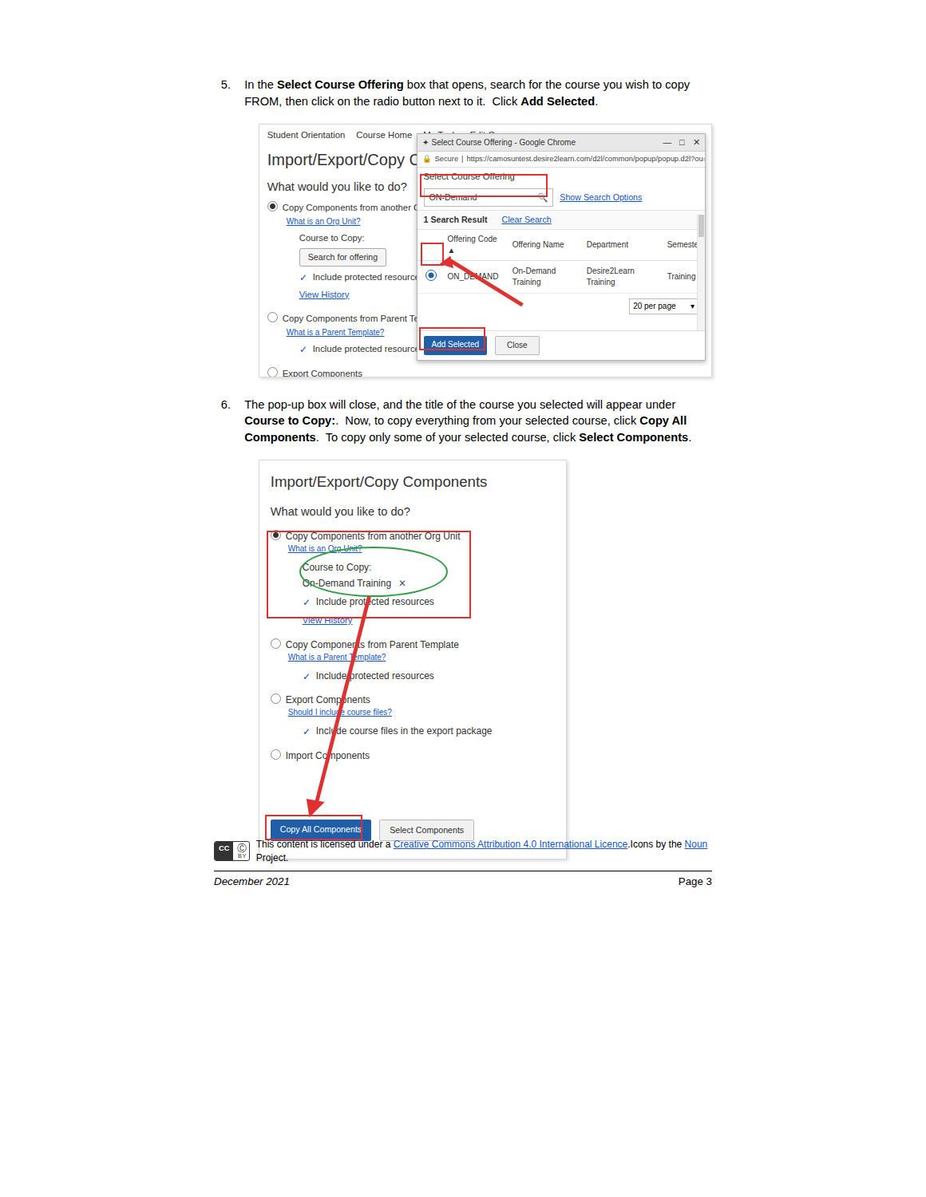5. In the Select Course Offering box that opens, search for the course you wish to copy FROM, then click on the radio button next to it. Click Add Selected.
Student Orientation Course Home My Tools Edit Course
Import/Export/Copy Components
What would you like to do?
Copy Components from another Org Unit
What is an Org Unit?
Course to Copy:
Search for offering
✓Include protected resources
View History
Copy Components from Parent Template
What is a Parent Template?
✓Include protected resources
Export Components
Should I include course files?
✓Include course files in the export package
✦Select Course Offering - Google Chrome
—□✕
🔒 Secure | https://camosuntest.desire2learn.com/d2l/common/popup/popup.d2l?ou=70609&queryString=ou… Help
Select Course Offering
ON-Demand🔍
Show Search Options
1 Search Result Clear Search
| | Offering Code ▲ | Offering Name | Department | Semester |
| --- | --- | --- | --- | --- |
| | ON_DEMAND | On-Demand Training | Desire2Learn Training | Training |
20 per page▾
Add Selected Close
6. The pop-up box will close, and the title of the course you selected will appear under Course to Copy:. Now, to copy everything from your selected course, click Copy All Components. To copy only some of your selected course, click Select Components.
Import/Export/Copy Components
What would you like to do?
Copy Components from another Org Unit
What is an Org Unit?
Course to Copy:
On-Demand Training ✕
✓Include protected resources
View History
Copy Components from Parent Template
What is a Parent Template?
✓Include protected resources
Export Components
Should I include course files?
✓Include course files in the export package
Import Components
Copy All Components Select Components
CC ⒸBY This content is licensed under a Creative Commons Attribution 4.0 International Licence.Icons by the Noun Project.
December 2021 Page 3